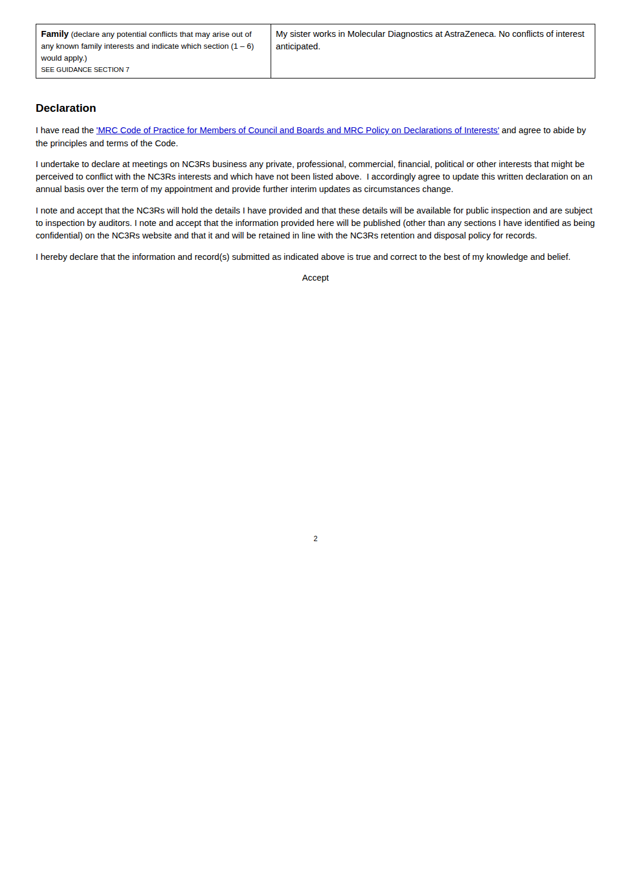| Family (declare any potential conflicts that may arise out of any known family interests and indicate which section (1 – 6) would apply.) See guidance section 7 | My sister works in Molecular Diagnostics at AstraZeneca. No conflicts of interest anticipated. |
Declaration
I have read the 'MRC Code of Practice for Members of Council and Boards and MRC Policy on Declarations of Interests' and agree to abide by the principles and terms of the Code.
I undertake to declare at meetings on NC3Rs business any private, professional, commercial, financial, political or other interests that might be perceived to conflict with the NC3Rs interests and which have not been listed above. I accordingly agree to update this written declaration on an annual basis over the term of my appointment and provide further interim updates as circumstances change.
I note and accept that the NC3Rs will hold the details I have provided and that these details will be available for public inspection and are subject to inspection by auditors. I note and accept that the information provided here will be published (other than any sections I have identified as being confidential) on the NC3Rs website and that it and will be retained in line with the NC3Rs retention and disposal policy for records.
I hereby declare that the information and record(s) submitted as indicated above is true and correct to the best of my knowledge and belief.
Accept
2